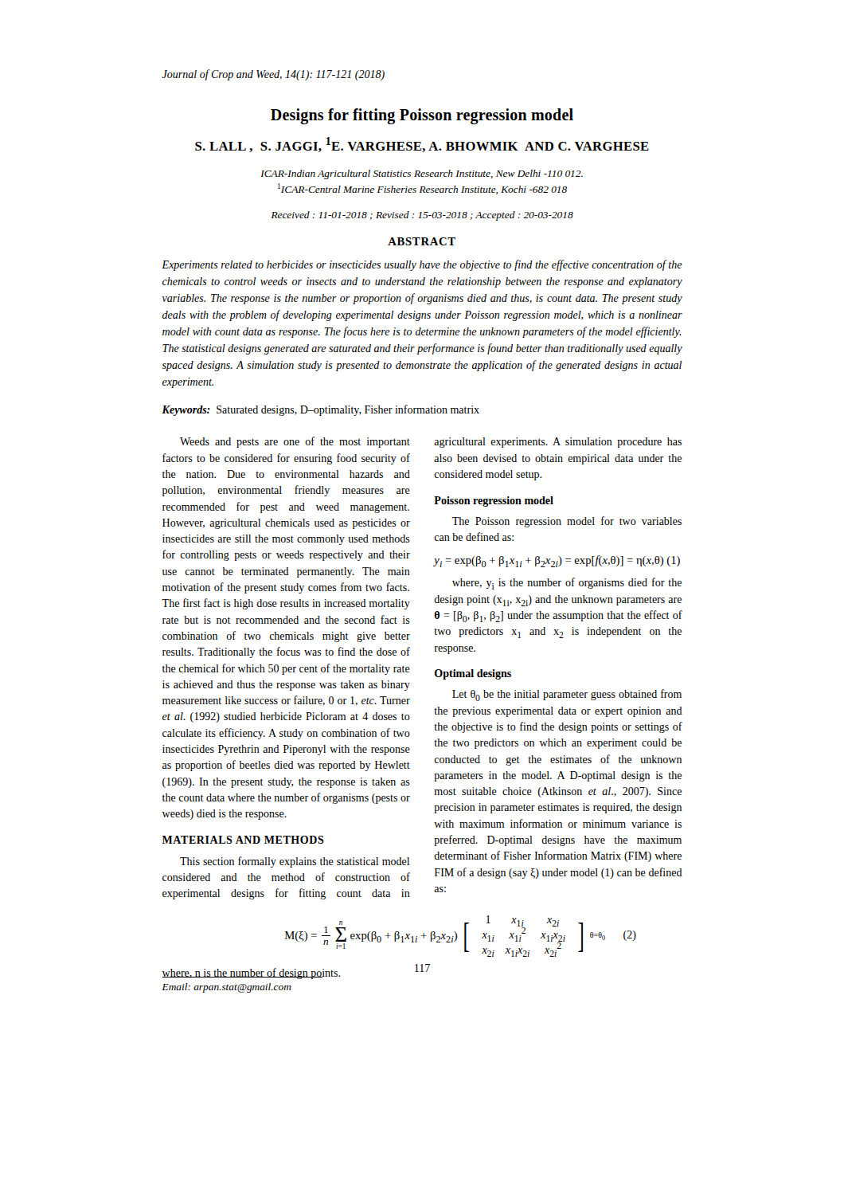Journal of Crop and Weed, 14(1): 117-121 (2018)
Designs for fitting Poisson regression model
S. LALL , S. JAGGI, 1E. VARGHESE, A. BHOWMIK AND C. VARGHESE
ICAR-Indian Agricultural Statistics Research Institute, New Delhi -110 012.
1ICAR-Central Marine Fisheries Research Institute, Kochi -682 018
Received : 11-01-2018 ; Revised : 15-03-2018 ; Accepted : 20-03-2018
ABSTRACT
Experiments related to herbicides or insecticides usually have the objective to find the effective concentration of the chemicals to control weeds or insects and to understand the relationship between the response and explanatory variables. The response is the number or proportion of organisms died and thus, is count data. The present study deals with the problem of developing experimental designs under Poisson regression model, which is a nonlinear model with count data as response. The focus here is to determine the unknown parameters of the model efficiently. The statistical designs generated are saturated and their performance is found better than traditionally used equally spaced designs. A simulation study is presented to demonstrate the application of the generated designs in actual experiment.
Keywords: Saturated designs, D–optimality, Fisher information matrix
Weeds and pests are one of the most important factors to be considered for ensuring food security of the nation. Due to environmental hazards and pollution, environmental friendly measures are recommended for pest and weed management. However, agricultural chemicals used as pesticides or insecticides are still the most commonly used methods for controlling pests or weeds respectively and their use cannot be terminated permanently. The main motivation of the present study comes from two facts. The first fact is high dose results in increased mortality rate but is not recommended and the second fact is combination of two chemicals might give better results. Traditionally the focus was to find the dose of the chemical for which 50 per cent of the mortality rate is achieved and thus the response was taken as binary measurement like success or failure, 0 or 1, etc. Turner et al. (1992) studied herbicide Picloram at 4 doses to calculate its efficiency. A study on combination of two insecticides Pyrethrin and Piperonyl with the response as proportion of beetles died was reported by Hewlett (1969). In the present study, the response is taken as the count data where the number of organisms (pests or weeds) died is the response.
MATERIALS AND METHODS
This section formally explains the statistical model considered and the method of construction of experimental designs for fitting count data in agricultural experiments. A simulation procedure has also been devised to obtain empirical data under the considered model setup.
Poisson regression model
The Poisson regression model for two variables can be defined as:
yi = exp(β0 + β1x1i + β2x2i) = exp[f(x,θ)] = η(x,θ) (1)
where, yi is the number of organisms died for the design point (x1i, x2i) and the unknown parameters are θ = [β0, β1, β2] under the assumption that the effect of two predictors x1 and x2 is independent on the response.
Optimal designs
Let θ0 be the initial parameter guess obtained from the previous experimental data or expert opinion and the objective is to find the design points or settings of the two predictors on which an experiment could be conducted to get the estimates of the unknown parameters in the model. A D-optimal design is the most suitable choice (Atkinson et al., 2007). Since precision in parameter estimates is required, the design with maximum information or minimum variance is preferred. D-optimal designs have the maximum determinant of Fisher Information Matrix (FIM) where FIM of a design (say ξ) under model (1) can be defined as:
M(ξ) = 1 n Σni=1 exp(β0 + β1x1i + β2x2i) [
| 1 | x 1 i | x 2 i |
| x 1 i | x 1 i 2 | x 1 i x 2 i |
| x 2 i | x 1 i x 2 i | x 2 i 2 |
] θ=θ0 (2)
where, n is the number of design points.
117
Email: arpan.stat@gmail.com